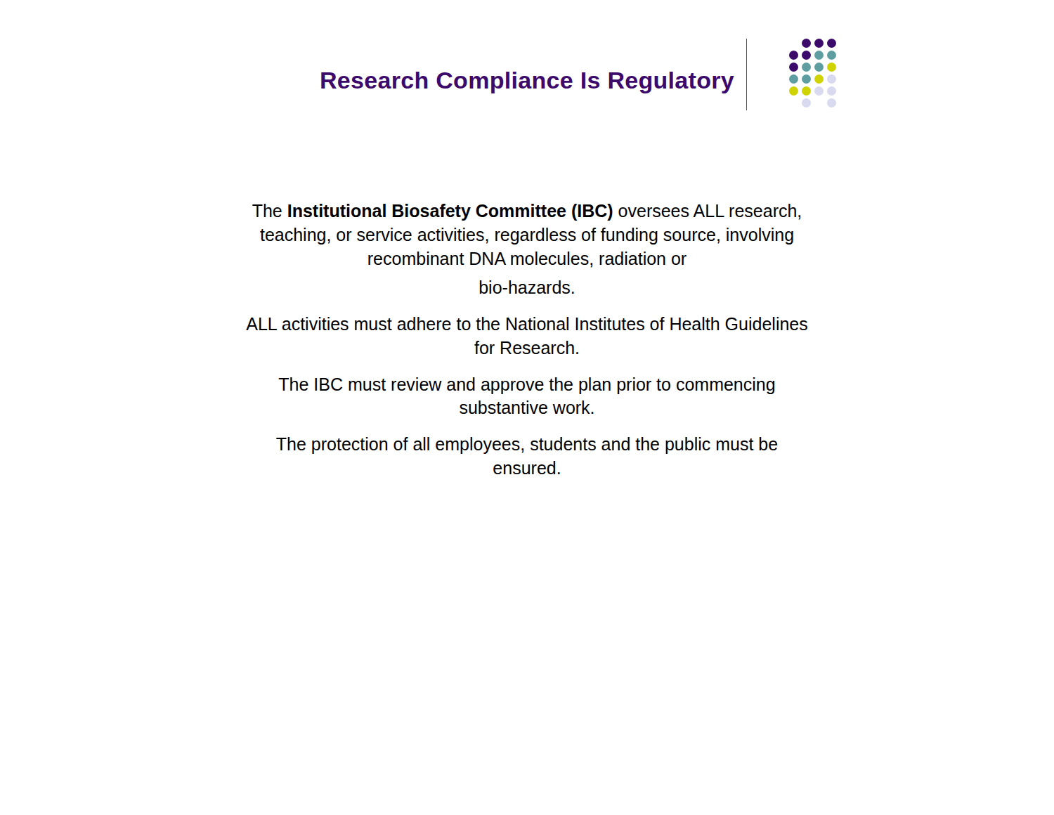Research Compliance Is Regulatory
The Institutional Biosafety Committee (IBC) oversees ALL research, teaching, or service activities, regardless of funding source, involving recombinant DNA molecules, radiation or
bio-hazards.
ALL activities must adhere to the National Institutes of Health Guidelines for Research.
The IBC must review and approve the plan prior to commencing substantive work.
The protection of all employees, students and the public must be ensured.